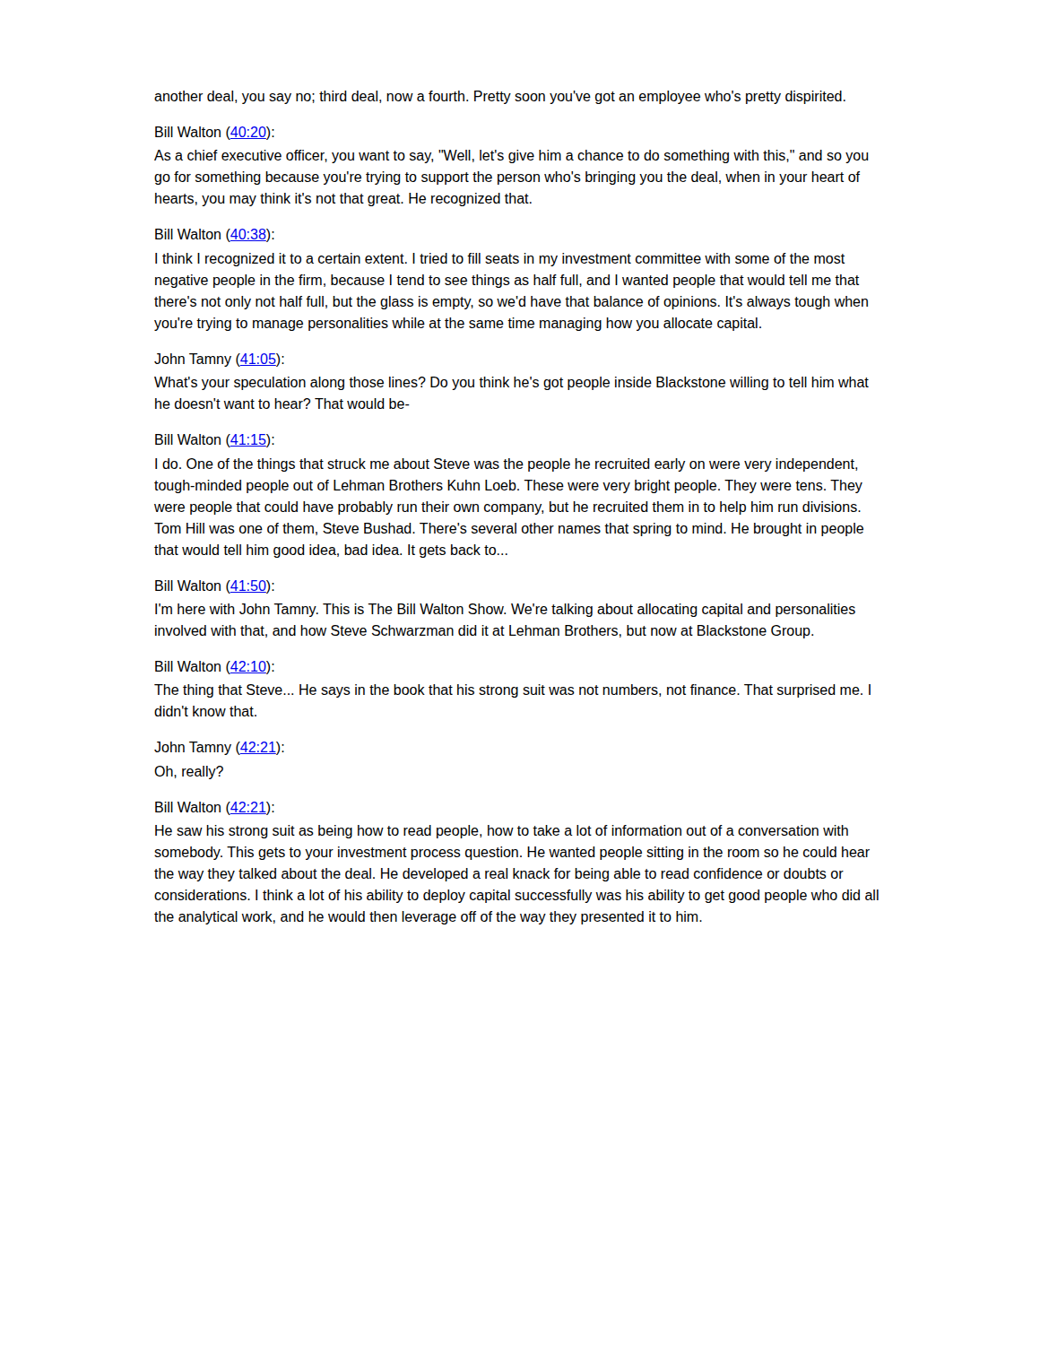another deal, you say no; third deal, now a fourth. Pretty soon you've got an employee who's pretty dispirited.
Bill Walton (40:20):
As a chief executive officer, you want to say, "Well, let's give him a chance to do something with this," and so you go for something because you're trying to support the person who's bringing you the deal, when in your heart of hearts, you may think it's not that great. He recognized that.
Bill Walton (40:38):
I think I recognized it to a certain extent. I tried to fill seats in my investment committee with some of the most negative people in the firm, because I tend to see things as half full, and I wanted people that would tell me that there's not only not half full, but the glass is empty, so we'd have that balance of opinions. It's always tough when you're trying to manage personalities while at the same time managing how you allocate capital.
John Tamny (41:05):
What's your speculation along those lines? Do you think he's got people inside Blackstone willing to tell him what he doesn't want to hear? That would be-
Bill Walton (41:15):
I do. One of the things that struck me about Steve was the people he recruited early on were very independent, tough-minded people out of Lehman Brothers Kuhn Loeb. These were very bright people. They were tens. They were people that could have probably run their own company, but he recruited them in to help him run divisions. Tom Hill was one of them, Steve Bushad. There's several other names that spring to mind. He brought in people that would tell him good idea, bad idea. It gets back to...
Bill Walton (41:50):
I'm here with John Tamny. This is The Bill Walton Show. We're talking about allocating capital and personalities involved with that, and how Steve Schwarzman did it at Lehman Brothers, but now at Blackstone Group.
Bill Walton (42:10):
The thing that Steve... He says in the book that his strong suit was not numbers, not finance. That surprised me. I didn't know that.
John Tamny (42:21):
Oh, really?
Bill Walton (42:21):
He saw his strong suit as being how to read people, how to take a lot of information out of a conversation with somebody. This gets to your investment process question. He wanted people sitting in the room so he could hear the way they talked about the deal. He developed a real knack for being able to read confidence or doubts or considerations. I think a lot of his ability to deploy capital successfully was his ability to get good people who did all the analytical work, and he would then leverage off of the way they presented it to him.